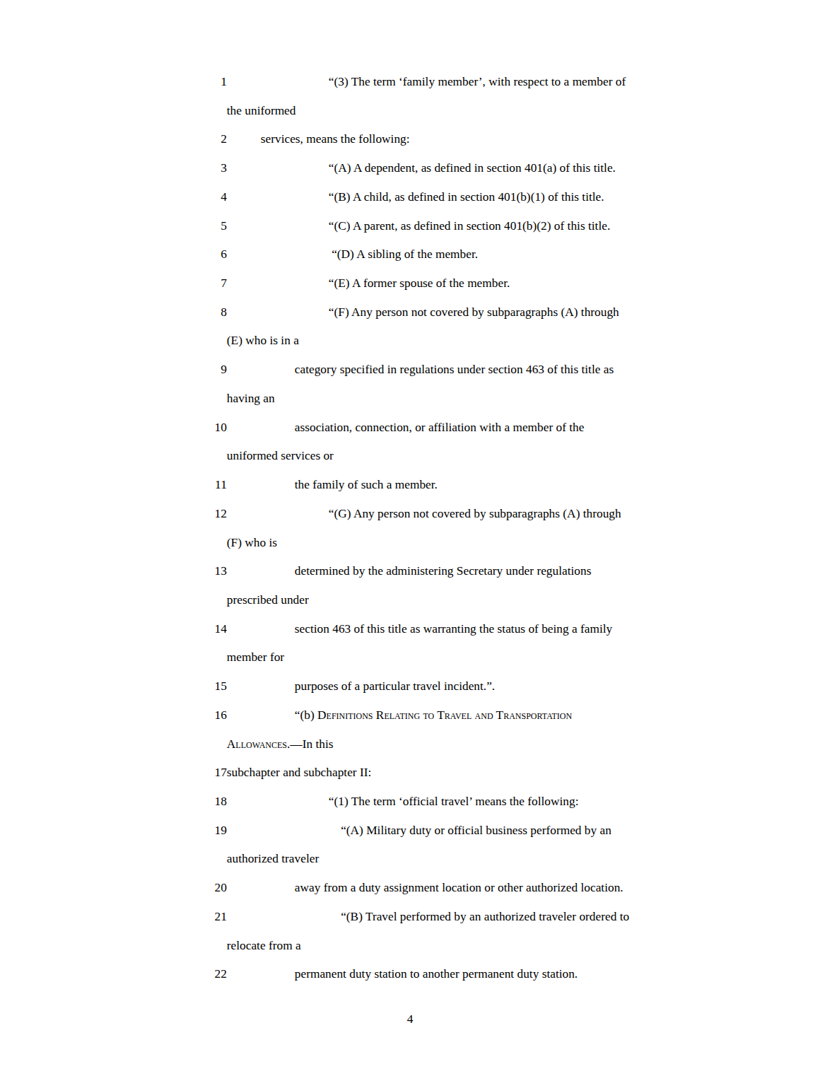| 1 | “(3) The term ‘family member’, with respect to a member of the uniformed |
| 2 | services, means the following: |
| 3 | “(A) A dependent, as defined in section 401(a) of this title. |
| 4 | “(B) A child, as defined in section 401(b)(1) of this title. |
| 5 | “(C) A parent, as defined in section 401(b)(2) of this title. |
| 6 | “(D) A sibling of the member. |
| 7 | “(E) A former spouse of the member. |
| 8 | “(F) Any person not covered by subparagraphs (A) through (E) who is in a |
| 9 | category specified in regulations under section 463 of this title as having an |
| 10 | association, connection, or affiliation with a member of the uniformed services or |
| 11 | the family of such a member. |
| 12 | “(G) Any person not covered by subparagraphs (A) through (F) who is |
| 13 | determined by the administering Secretary under regulations prescribed under |
| 14 | section 463 of this title as warranting the status of being a family member for |
| 15 | purposes of a particular travel incident.”. |
| 16 | “(b) Definitions Relating to Travel and Transportation Allowances .—In this |
| 17 | subchapter and subchapter II: |
| 18 | “(1) The term ‘official travel’ means the following: |
| 19 | “(A) Military duty or official business performed by an authorized traveler |
| 20 | away from a duty assignment location or other authorized location. |
| 21 | “(B) Travel performed by an authorized traveler ordered to relocate from a |
| 22 | permanent duty station to another permanent duty station. |
4